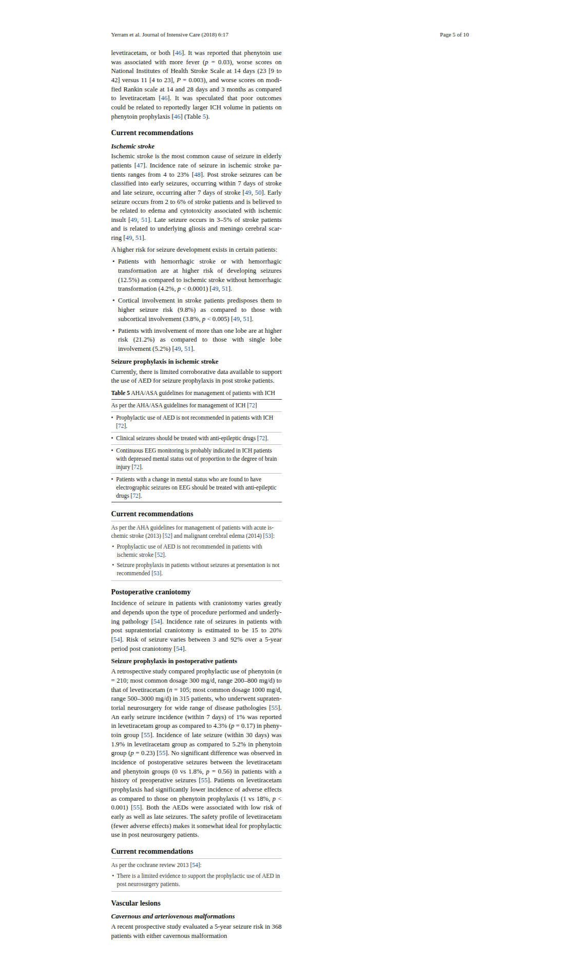Yerram et al. Journal of Intensive Care (2018) 6:17
Page 5 of 10
levetiracetam, or both [46]. It was reported that phenytoin use was associated with more fever (p = 0.03), worse scores on National Institutes of Health Stroke Scale at 14 days (23 [9 to 42] versus 11 [4 to 23], P = 0.003), and worse scores on modified Rankin scale at 14 and 28 days and 3 months as compared to levetiracetam [46]. It was speculated that poor outcomes could be related to reportedly larger ICH volume in patients on phenytoin prophylaxis [46] (Table 5).
Current recommendations
Ischemic stroke
Ischemic stroke is the most common cause of seizure in elderly patients [47]. Incidence rate of seizure in ischemic stroke patients ranges from 4 to 23% [48]. Post stroke seizures can be classified into early seizures, occurring within 7 days of stroke and late seizure, occurring after 7 days of stroke [49, 50]. Early seizure occurs from 2 to 6% of stroke patients and is believed to be related to edema and cytotoxicity associated with ischemic insult [49, 51]. Late seizure occurs in 3–5% of stroke patients and is related to underlying gliosis and meningo cerebral scarring [49, 51].
A higher risk for seizure development exists in certain patients:
Patients with hemorrhagic stroke or with hemorrhagic transformation are at higher risk of developing seizures (12.5%) as compared to ischemic stroke without hemorrhagic transformation (4.2%, p < 0.0001) [49, 51].
Cortical involvement in stroke patients predisposes them to higher seizure risk (9.8%) as compared to those with subcortical involvement (3.8%, p < 0.005) [49, 51].
Patients with involvement of more than one lobe are at higher risk (21.2%) as compared to those with single lobe involvement (5.2%) [49, 51].
Seizure prophylaxis in ischemic stroke
Currently, there is limited corroborative data available to support the use of AED for seizure prophylaxis in post stroke patients.
Table 5 AHA/ASA guidelines for management of patients with ICH
| As per the AHA/ASA guidelines for management of ICH [ 72 ] |
| --- |
| Prophylactic use of AED is not recommended in patients with ICH [ 72 ]. |
| Clinical seizures should be treated with anti-epileptic drugs [ 72 ]. |
| Continuous EEG monitoring is probably indicated in ICH patients with depressed mental status out of proportion to the degree of brain injury [ 72 ]. |
| Patients with a change in mental status who are found to have electrographic seizures on EEG should be treated with anti-epileptic drugs [ 72 ]. |
Current recommendations
As per the AHA guidelines for management of patients with acute ischemic stroke (2013) [52] and malignant cerebral edema (2014) [53]:
Prophylactic use of AED is not recommended in patients with ischemic stroke [52].
Seizure prophylaxis in patients without seizures at presentation is not recommended [53].
Postoperative craniotomy
Incidence of seizure in patients with craniotomy varies greatly and depends upon the type of procedure performed and underlying pathology [54]. Incidence rate of seizures in patients with post supratentorial craniotomy is estimated to be 15 to 20% [54]. Risk of seizure varies between 3 and 92% over a 5-year period post craniotomy [54].
Seizure prophylaxis in postoperative patients
A retrospective study compared prophylactic use of phenytoin (n = 210; most common dosage 300 mg/d, range 200–800 mg/d) to that of levetiracetam (n = 105; most common dosage 1000 mg/d, range 500–3000 mg/d) in 315 patients, who underwent supratentorial neurosurgery for wide range of disease pathologies [55]. An early seizure incidence (within 7 days) of 1% was reported in levetiracetam group as compared to 4.3% (p = 0.17) in phenytoin group [55]. Incidence of late seizure (within 30 days) was 1.9% in levetiracetam group as compared to 5.2% in phenytoin group (p = 0.23) [55]. No significant difference was observed in incidence of postoperative seizures between the levetiracetam and phenytoin groups (0 vs 1.8%, p = 0.56) in patients with a history of preoperative seizures [55]. Patients on levetiracetam prophylaxis had significantly lower incidence of adverse effects as compared to those on phenytoin prophylaxis (1 vs 18%, p < 0.001) [55]. Both the AEDs were associated with low risk of early as well as late seizures. The safety profile of levetiracetam (fewer adverse effects) makes it somewhat ideal for prophylactic use in post neurosurgery patients.
Current recommendations
As per the cochrane review 2013 [54]:
There is a limited evidence to support the prophylactic use of AED in post neurosurgery patients.
Vascular lesions
Cavernous and arteriovenous malformations
A recent prospective study evaluated a 5-year seizure risk in 368 patients with either cavernous malformation